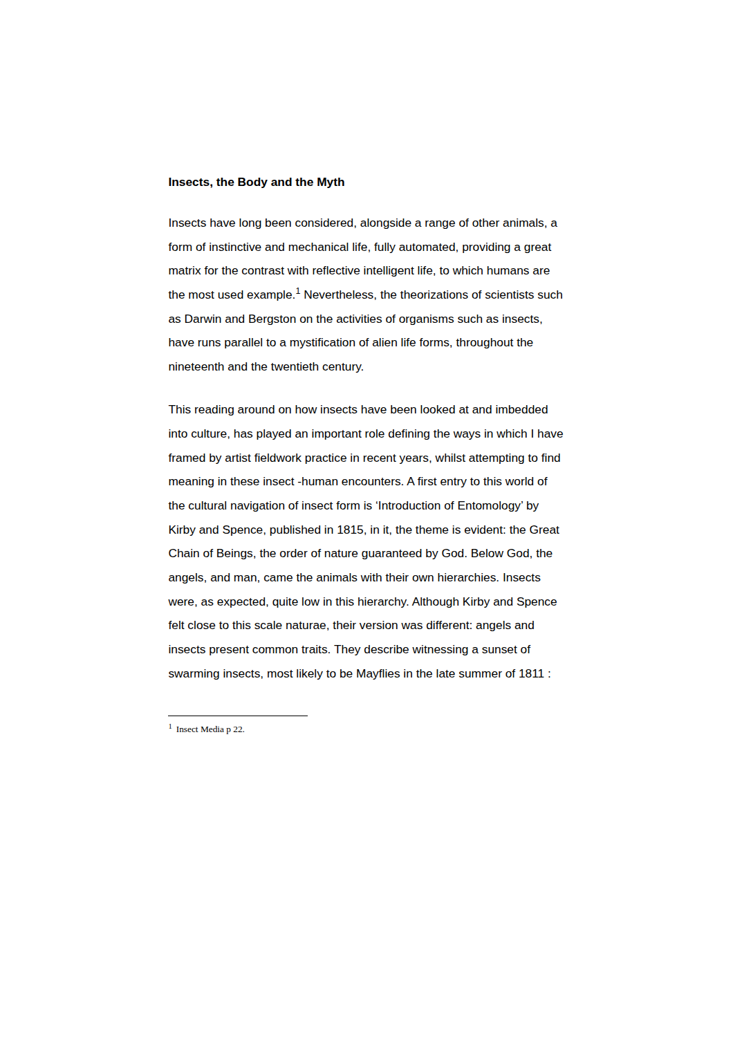Insects, the Body and the Myth
Insects have long been considered, alongside a range of other animals, a form of instinctive and mechanical life, fully automated, providing a great matrix for the contrast with reflective intelligent life, to which humans are the most used example.1 Nevertheless, the theorizations of scientists such as Darwin and Bergston on the activities of organisms such as insects, have runs parallel to a mystification of alien life forms, throughout the nineteenth and the twentieth century.
This reading around on how insects have been looked at and imbedded into culture, has played an important role defining the ways in which I have framed by artist fieldwork practice in recent years, whilst attempting to find meaning in these insect -human encounters. A first entry to this world of the cultural navigation of insect form is ‘Introduction of Entomology’ by Kirby and Spence, published in 1815, in it, the theme is evident: the Great Chain of Beings, the order of nature guaranteed by God. Below God, the angels, and man, came the animals with their own hierarchies. Insects were, as expected, quite low in this hierarchy. Although Kirby and Spence felt close to this scale naturae, their version was different: angels and insects present common traits. They describe witnessing a sunset of swarming insects, most likely to be Mayflies in the late summer of 1811 :
1 Insect Media p 22.